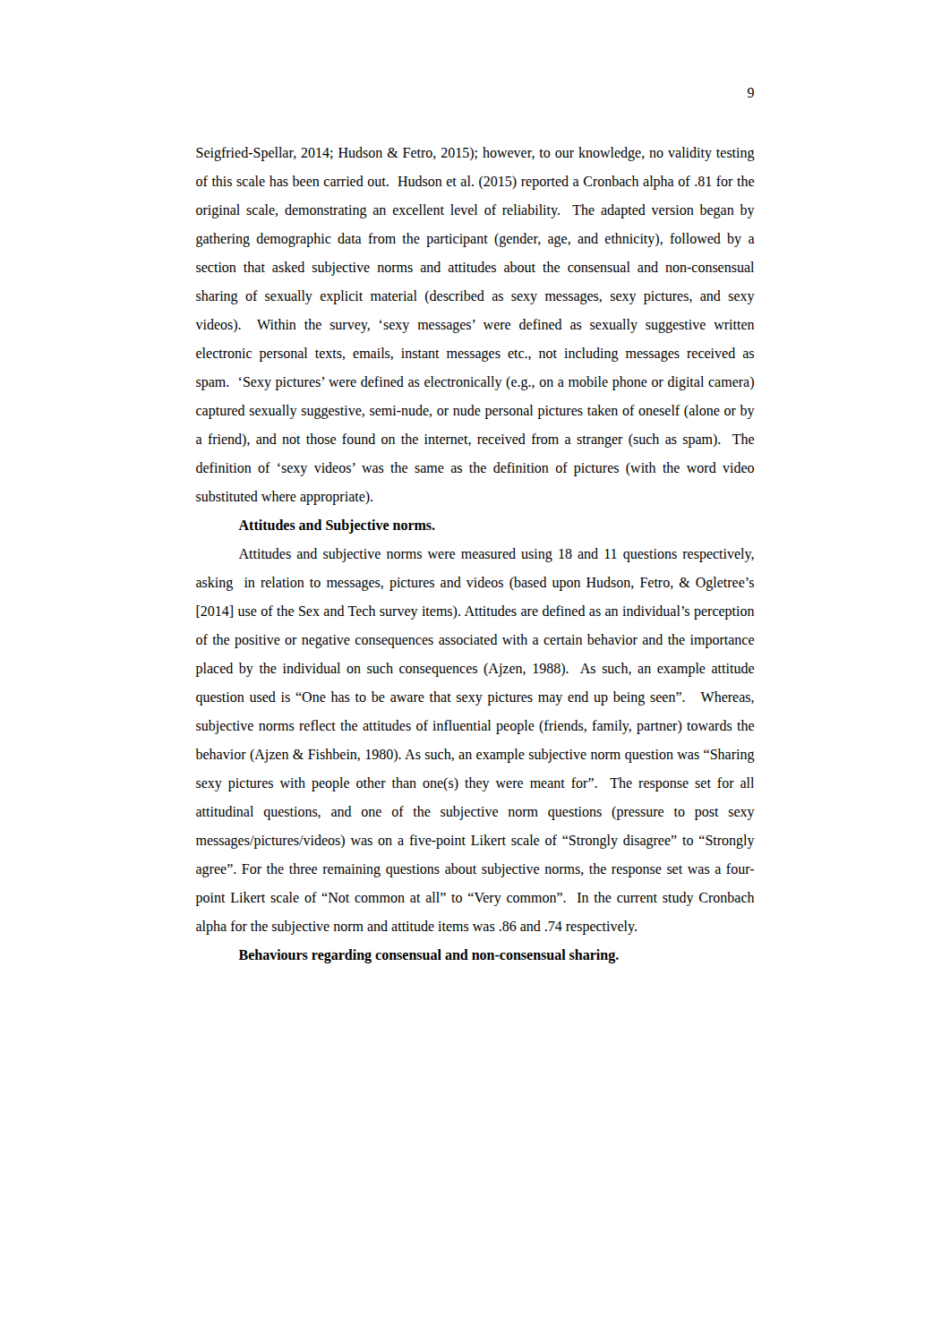9
Seigfried-Spellar, 2014; Hudson & Fetro, 2015); however, to our knowledge, no validity testing of this scale has been carried out. Hudson et al. (2015) reported a Cronbach alpha of .81 for the original scale, demonstrating an excellent level of reliability. The adapted version began by gathering demographic data from the participant (gender, age, and ethnicity), followed by a section that asked subjective norms and attitudes about the consensual and non-consensual sharing of sexually explicit material (described as sexy messages, sexy pictures, and sexy videos). Within the survey, ‘sexy messages’ were defined as sexually suggestive written electronic personal texts, emails, instant messages etc., not including messages received as spam. ‘Sexy pictures’ were defined as electronically (e.g., on a mobile phone or digital camera) captured sexually suggestive, semi-nude, or nude personal pictures taken of oneself (alone or by a friend), and not those found on the internet, received from a stranger (such as spam). The definition of ‘sexy videos’ was the same as the definition of pictures (with the word video substituted where appropriate).
Attitudes and Subjective norms.
Attitudes and subjective norms were measured using 18 and 11 questions respectively, asking in relation to messages, pictures and videos (based upon Hudson, Fetro, & Ogletree’s [2014] use of the Sex and Tech survey items). Attitudes are defined as an individual’s perception of the positive or negative consequences associated with a certain behavior and the importance placed by the individual on such consequences (Ajzen, 1988). As such, an example attitude question used is “One has to be aware that sexy pictures may end up being seen”. Whereas, subjective norms reflect the attitudes of influential people (friends, family, partner) towards the behavior (Ajzen & Fishbein, 1980). As such, an example subjective norm question was “Sharing sexy pictures with people other than one(s) they were meant for”. The response set for all attitudinal questions, and one of the subjective norm questions (pressure to post sexy messages/pictures/videos) was on a five-point Likert scale of “Strongly disagree” to “Strongly agree”. For the three remaining questions about subjective norms, the response set was a four-point Likert scale of “Not common at all” to “Very common”. In the current study Cronbach alpha for the subjective norm and attitude items was .86 and .74 respectively.
Behaviours regarding consensual and non-consensual sharing.